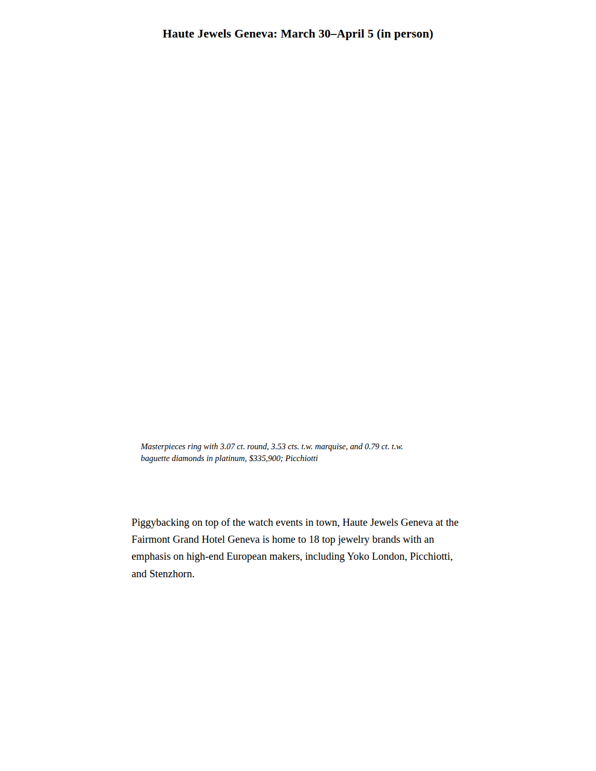Haute Jewels Geneva: March 30–April 5 (in person)
Masterpieces ring with 3.07 ct. round, 3.53 cts. t.w. marquise, and 0.79 ct. t.w. baguette diamonds in platinum, $335,900; Picchiotti
Piggybacking on top of the watch events in town, Haute Jewels Geneva at the Fairmont Grand Hotel Geneva is home to 18 top jewelry brands with an emphasis on high-end European makers, including Yoko London, Picchiotti, and Stenzhorn.